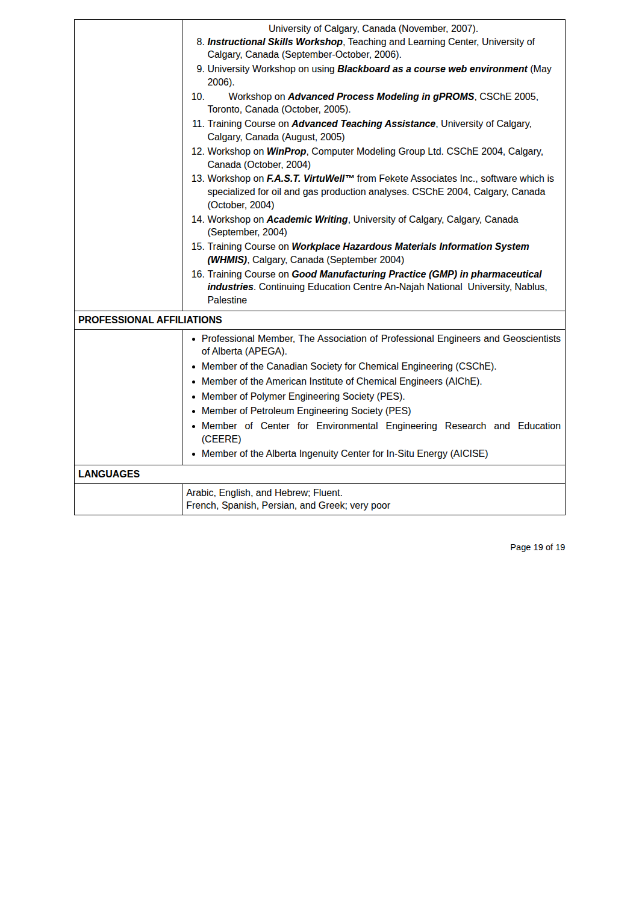| | University of Calgary, Canada (November, 2007). Instructional Skills Workshop , Teaching and Learning Center, University of Calgary, Canada (September-October, 2006). University Workshop on using Blackboard as a course web environment (May 2006). Workshop on Advanced Process Modeling in gPROMS , CSChE 2005, Toronto, Canada (October, 2005). Training Course on Advanced Teaching Assistance , University of Calgary, Calgary, Canada (August, 2005) Workshop on WinProp , Computer Modeling Group Ltd. CSChE 2004, Calgary, Canada (October, 2004) Workshop on F.A.S.T. VirtuWell™ from Fekete Associates Inc., software which is specialized for oil and gas production analyses. CSChE 2004, Calgary, Canada (October, 2004) Workshop on Academic Writing , University of Calgary, Calgary, Canada (September, 2004) Training Course on Workplace Hazardous Materials Information System (WHMIS) , Calgary, Canada (September 2004) Training Course on Good Manufacturing Practice (GMP) in pharmaceutical industries . Continuing Education Centre An-Najah National University, Nablus, Palestine |
| PROFESSIONAL AFFILIATIONS |
| | Professional Member, The Association of Professional Engineers and Geoscientists of Alberta (APEGA). Member of the Canadian Society for Chemical Engineering (CSChE). Member of the American Institute of Chemical Engineers (AIChE). Member of Polymer Engineering Society (PES). Member of Petroleum Engineering Society (PES) Member of Center for Environmental Engineering Research and Education (CEERE) Member of the Alberta Ingenuity Center for In-Situ Energy (AICISE) |
| LANGUAGES |
| | Arabic, English, and Hebrew; Fluent. French, Spanish, Persian, and Greek; very poor |
Page 19 of 19